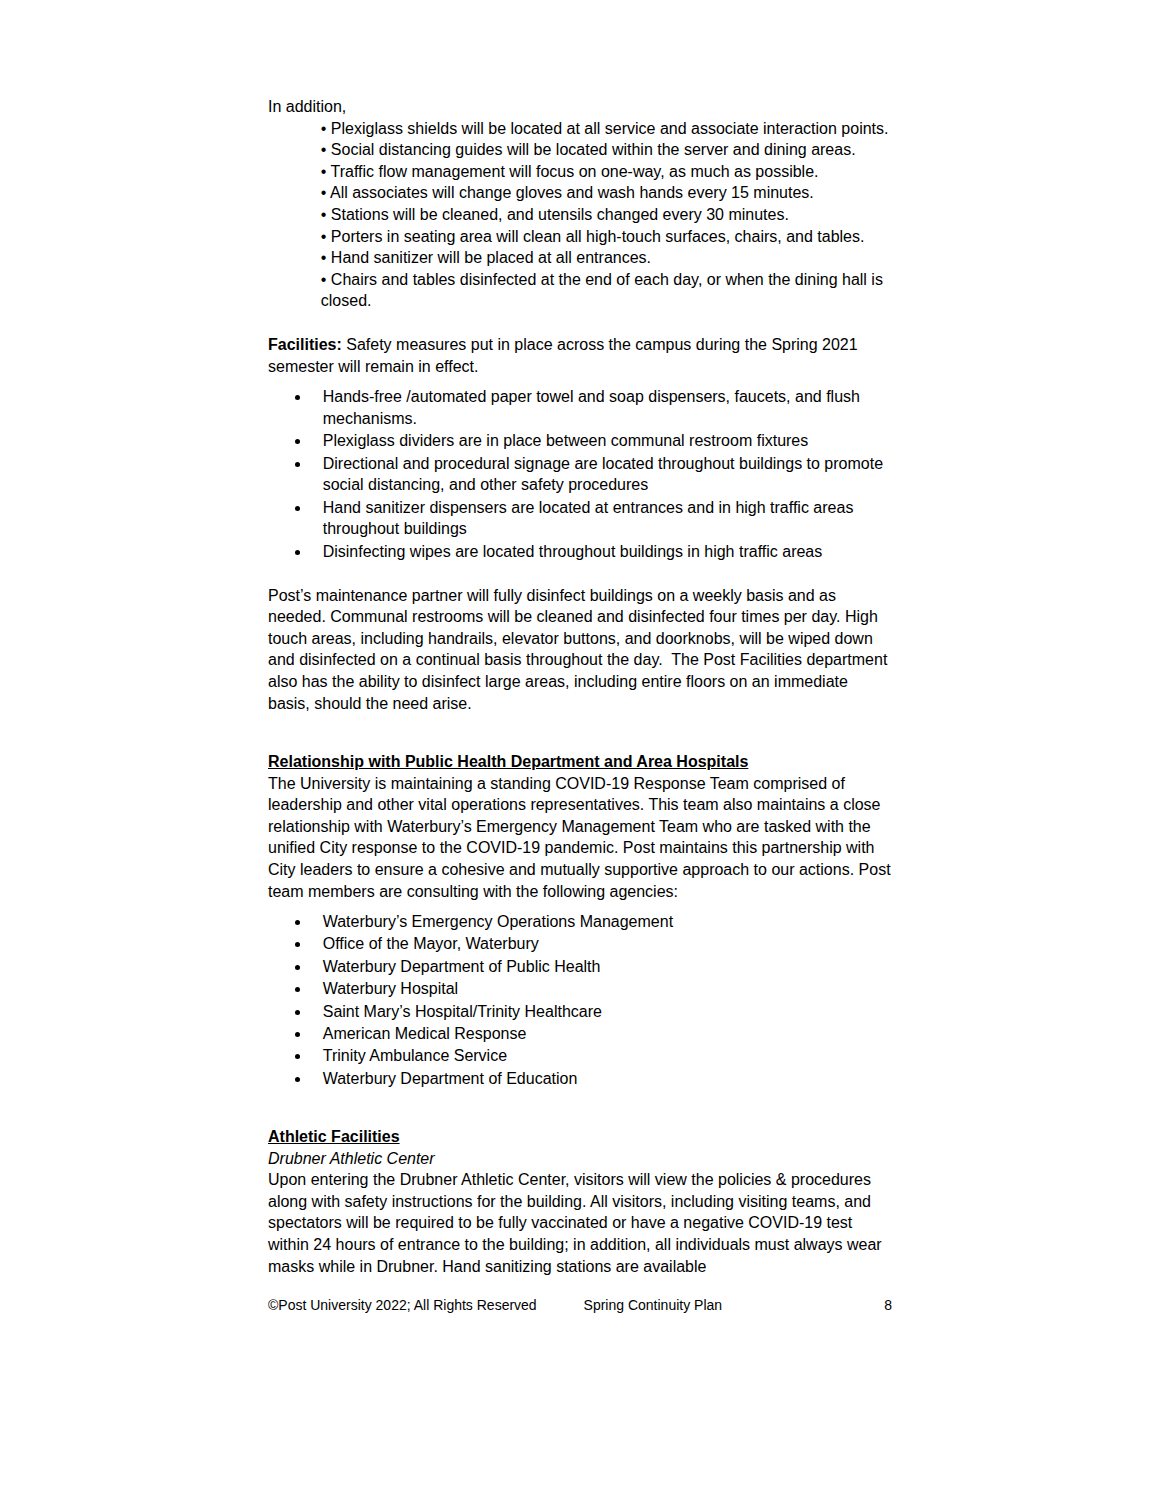In addition,
• Plexiglass shields will be located at all service and associate interaction points.
• Social distancing guides will be located within the server and dining areas.
• Traffic flow management will focus on one-way, as much as possible.
• All associates will change gloves and wash hands every 15 minutes.
• Stations will be cleaned, and utensils changed every 30 minutes.
• Porters in seating area will clean all high-touch surfaces, chairs, and tables.
• Hand sanitizer will be placed at all entrances.
• Chairs and tables disinfected at the end of each day, or when the dining hall is closed.
Facilities: Safety measures put in place across the campus during the Spring 2021 semester will remain in effect.
Hands-free /automated paper towel and soap dispensers, faucets, and flush mechanisms.
Plexiglass dividers are in place between communal restroom fixtures
Directional and procedural signage are located throughout buildings to promote social distancing, and other safety procedures
Hand sanitizer dispensers are located at entrances and in high traffic areas throughout buildings
Disinfecting wipes are located throughout buildings in high traffic areas
Post’s maintenance partner will fully disinfect buildings on a weekly basis and as needed. Communal restrooms will be cleaned and disinfected four times per day. High touch areas, including handrails, elevator buttons, and doorknobs, will be wiped down and disinfected on a continual basis throughout the day. The Post Facilities department also has the ability to disinfect large areas, including entire floors on an immediate basis, should the need arise.
Relationship with Public Health Department and Area Hospitals
The University is maintaining a standing COVID-19 Response Team comprised of leadership and other vital operations representatives. This team also maintains a close relationship with Waterbury’s Emergency Management Team who are tasked with the unified City response to the COVID-19 pandemic. Post maintains this partnership with City leaders to ensure a cohesive and mutually supportive approach to our actions. Post team members are consulting with the following agencies:
Waterbury’s Emergency Operations Management
Office of the Mayor, Waterbury
Waterbury Department of Public Health
Waterbury Hospital
Saint Mary’s Hospital/Trinity Healthcare
American Medical Response
Trinity Ambulance Service
Waterbury Department of Education
Athletic Facilities
Drubner Athletic Center
Upon entering the Drubner Athletic Center, visitors will view the policies & procedures along with safety instructions for the building. All visitors, including visiting teams, and spectators will be required to be fully vaccinated or have a negative COVID-19 test within 24 hours of entrance to the building; in addition, all individuals must always wear masks while in Drubner. Hand sanitizing stations are available
©Post University 2022; All Rights Reserved Spring Continuity Plan 8